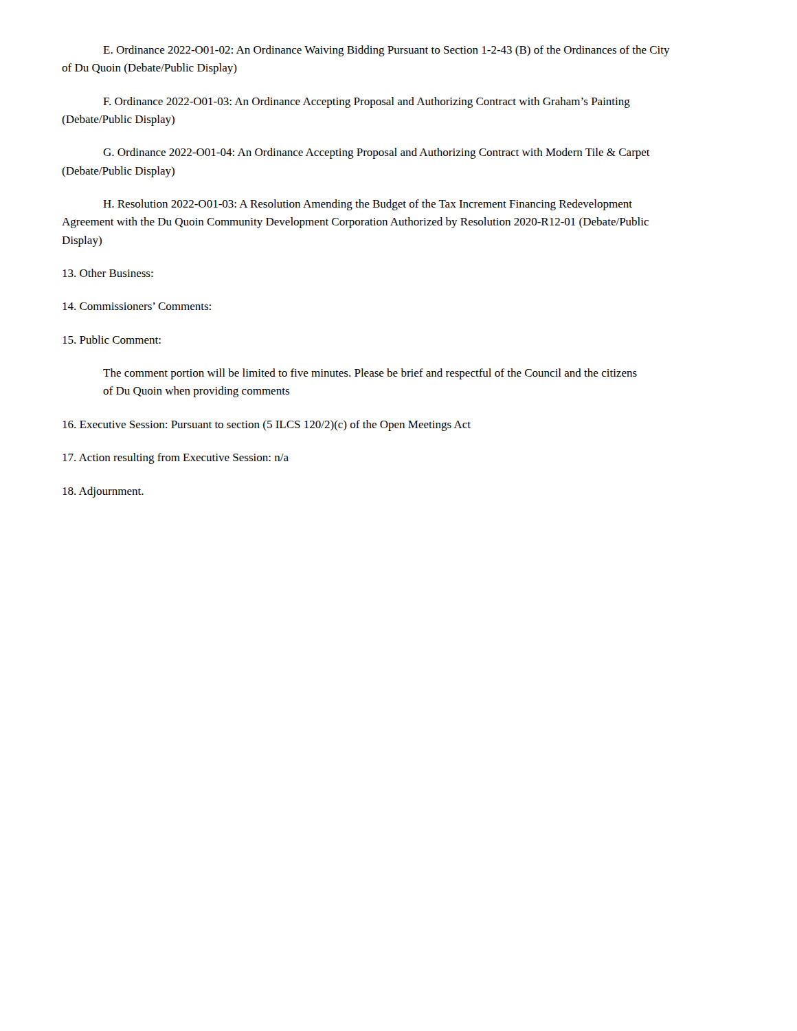E. Ordinance 2022-O01-02: An Ordinance Waiving Bidding Pursuant to Section 1-2-43 (B) of the Ordinances of the City of Du Quoin (Debate/Public Display)
F. Ordinance 2022-O01-03: An Ordinance Accepting Proposal and Authorizing Contract with Graham’s Painting (Debate/Public Display)
G. Ordinance 2022-O01-04: An Ordinance Accepting Proposal and Authorizing Contract with Modern Tile & Carpet (Debate/Public Display)
H. Resolution 2022-O01-03: A Resolution Amending the Budget of the Tax Increment Financing Redevelopment Agreement with the Du Quoin Community Development Corporation Authorized by Resolution 2020-R12-01 (Debate/Public Display)
13. Other Business:
14. Commissioners’ Comments:
15. Public Comment:
The comment portion will be limited to five minutes. Please be brief and respectful of the Council and the citizens of Du Quoin when providing comments
16. Executive Session: Pursuant to section (5 ILCS 120/2)(c) of the Open Meetings Act
17. Action resulting from Executive Session: n/a
18. Adjournment.